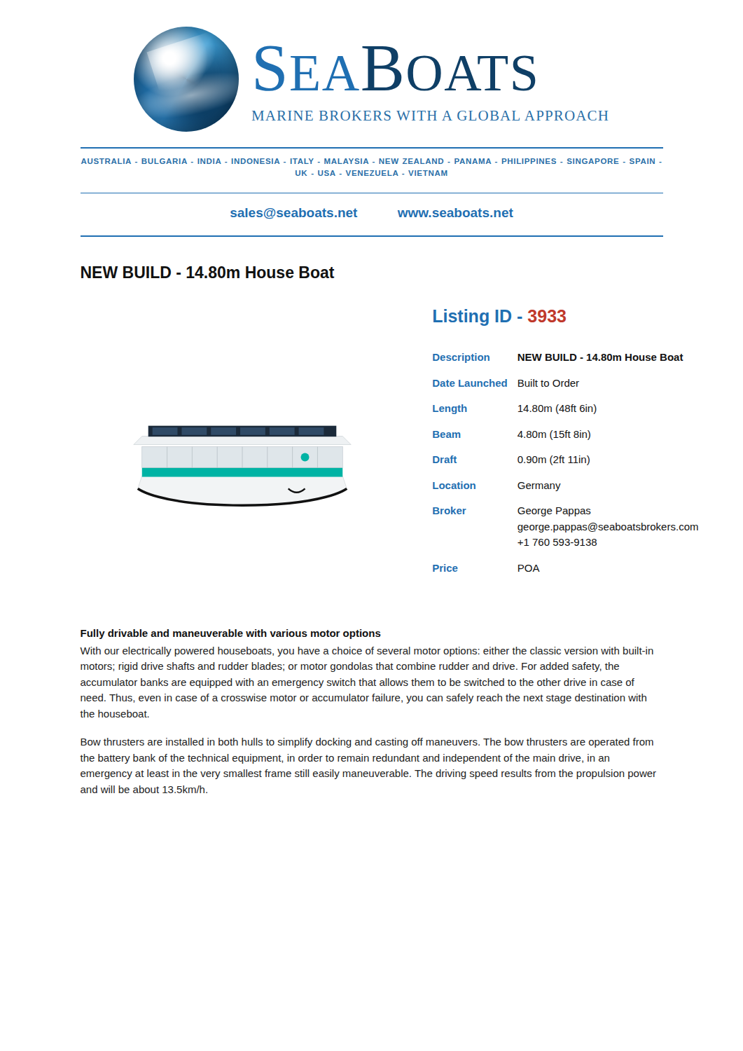SEA BOATS
MARINE BROKERS WITH A GLOBAL APPROACH
AUSTRALIA - BULGARIA - INDIA - INDONESIA - ITALY - MALAYSIA - NEW ZEALAND - PANAMA - PHILIPPINES - SINGAPORE - SPAIN - UK - USA - VENEZUELA - VIETNAM
sales@seaboats.net www.seaboats.net
NEW BUILD - 14.80m House Boat
Listing ID - 3933
| Description | NEW BUILD - 14.80m House Boat |
| Date Launched | Built to Order |
| Length | 14.80m (48ft 6in) |
| Beam | 4.80m (15ft 8in) |
| Draft | 0.90m (2ft 11in) |
| Location | Germany |
| Broker | George Pappas george.pappas@seaboatsbrokers.com +1 760 593-9138 |
| Price | POA |
Fully drivable and maneuverable with various motor options
With our electrically powered houseboats, you have a choice of several motor options: either the classic version with built-in motors; rigid drive shafts and rudder blades; or motor gondolas that combine rudder and drive. For added safety, the accumulator banks are equipped with an emergency switch that allows them to be switched to the other drive in case of need. Thus, even in case of a crosswise motor or accumulator failure, you can safely reach the next stage destination with the houseboat.
Bow thrusters are installed in both hulls to simplify docking and casting off maneuvers. The bow thrusters are operated from the battery bank of the technical equipment, in order to remain redundant and independent of the main drive, in an emergency at least in the very smallest frame still easily maneuverable. The driving speed results from the propulsion power and will be about 13.5km/h.